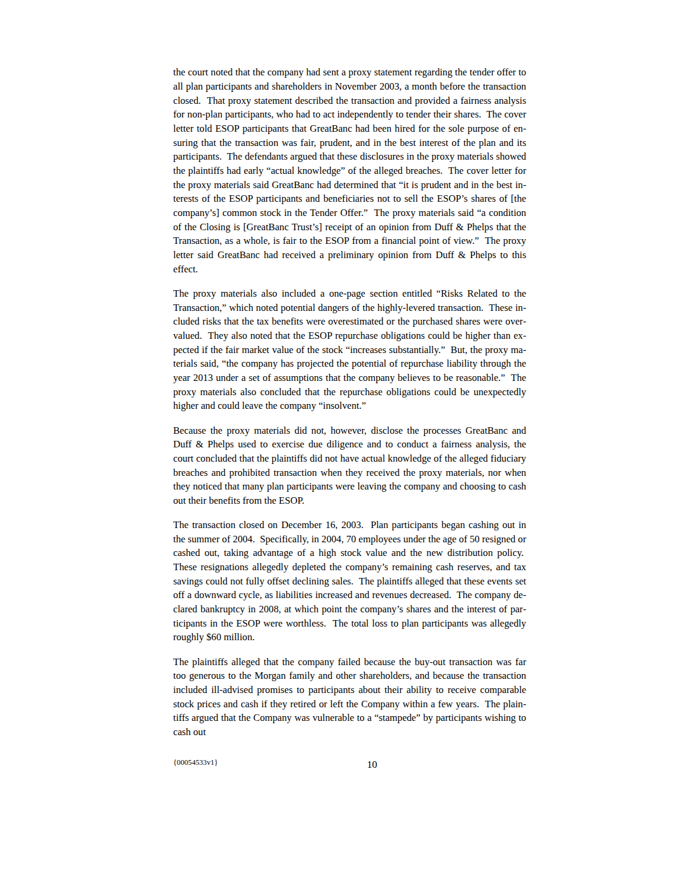the court noted that the company had sent a proxy statement regarding the tender offer to all plan participants and shareholders in November 2003, a month before the transaction closed. That proxy statement described the transaction and provided a fairness analysis for non-plan participants, who had to act independently to tender their shares. The cover letter told ESOP participants that GreatBanc had been hired for the sole purpose of ensuring that the transaction was fair, prudent, and in the best interest of the plan and its participants. The defendants argued that these disclosures in the proxy materials showed the plaintiffs had early “actual knowledge” of the alleged breaches. The cover letter for the proxy materials said GreatBanc had determined that “it is prudent and in the best interests of the ESOP participants and beneficiaries not to sell the ESOP’s shares of [the company’s] common stock in the Tender Offer.” The proxy materials said “a condition of the Closing is [GreatBanc Trust’s] receipt of an opinion from Duff & Phelps that the Transaction, as a whole, is fair to the ESOP from a financial point of view.” The proxy letter said GreatBanc had received a preliminary opinion from Duff & Phelps to this effect.
The proxy materials also included a one-page section entitled “Risks Related to the Transaction,” which noted potential dangers of the highly-levered transaction. These included risks that the tax benefits were overestimated or the purchased shares were overvalued. They also noted that the ESOP repurchase obligations could be higher than expected if the fair market value of the stock “increases substantially.” But, the proxy materials said, “the company has projected the potential of repurchase liability through the year 2013 under a set of assumptions that the company believes to be reasonable.” The proxy materials also concluded that the repurchase obligations could be unexpectedly higher and could leave the company “insolvent.”
Because the proxy materials did not, however, disclose the processes GreatBanc and Duff & Phelps used to exercise due diligence and to conduct a fairness analysis, the court concluded that the plaintiffs did not have actual knowledge of the alleged fiduciary breaches and prohibited transaction when they received the proxy materials, nor when they noticed that many plan participants were leaving the company and choosing to cash out their benefits from the ESOP.
The transaction closed on December 16, 2003. Plan participants began cashing out in the summer of 2004. Specifically, in 2004, 70 employees under the age of 50 resigned or cashed out, taking advantage of a high stock value and the new distribution policy. These resignations allegedly depleted the company’s remaining cash reserves, and tax savings could not fully offset declining sales. The plaintiffs alleged that these events set off a downward cycle, as liabilities increased and revenues decreased. The company declared bankruptcy in 2008, at which point the company’s shares and the interest of participants in the ESOP were worthless. The total loss to plan participants was allegedly roughly $60 million.
The plaintiffs alleged that the company failed because the buy-out transaction was far too generous to the Morgan family and other shareholders, and because the transaction included ill-advised promises to participants about their ability to receive comparable stock prices and cash if they retired or left the Company within a few years. The plaintiffs argued that the Company was vulnerable to a “stampede” by participants wishing to cash out
{00054533v1}
10